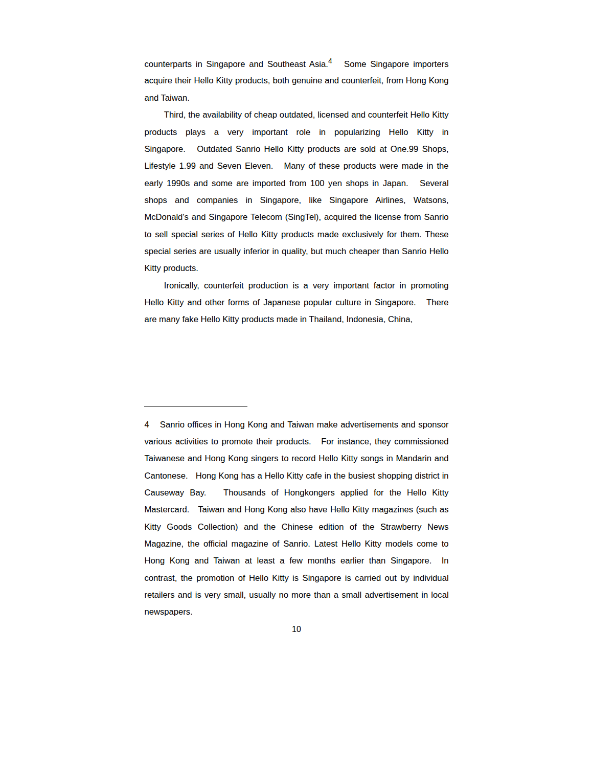counterparts in Singapore and Southeast Asia.4 Some Singapore importers acquire their Hello Kitty products, both genuine and counterfeit, from Hong Kong and Taiwan.
Third, the availability of cheap outdated, licensed and counterfeit Hello Kitty products plays a very important role in popularizing Hello Kitty in Singapore. Outdated Sanrio Hello Kitty products are sold at One.99 Shops, Lifestyle 1.99 and Seven Eleven. Many of these products were made in the early 1990s and some are imported from 100 yen shops in Japan. Several shops and companies in Singapore, like Singapore Airlines, Watsons, McDonald's and Singapore Telecom (SingTel), acquired the license from Sanrio to sell special series of Hello Kitty products made exclusively for them. These special series are usually inferior in quality, but much cheaper than Sanrio Hello Kitty products.
Ironically, counterfeit production is a very important factor in promoting Hello Kitty and other forms of Japanese popular culture in Singapore. There are many fake Hello Kitty products made in Thailand, Indonesia, China,
4 Sanrio offices in Hong Kong and Taiwan make advertisements and sponsor various activities to promote their products. For instance, they commissioned Taiwanese and Hong Kong singers to record Hello Kitty songs in Mandarin and Cantonese. Hong Kong has a Hello Kitty cafe in the busiest shopping district in Causeway Bay. Thousands of Hongkongers applied for the Hello Kitty Mastercard. Taiwan and Hong Kong also have Hello Kitty magazines (such as Kitty Goods Collection) and the Chinese edition of the Strawberry News Magazine, the official magazine of Sanrio. Latest Hello Kitty models come to Hong Kong and Taiwan at least a few months earlier than Singapore. In contrast, the promotion of Hello Kitty is Singapore is carried out by individual retailers and is very small, usually no more than a small advertisement in local newspapers.
10